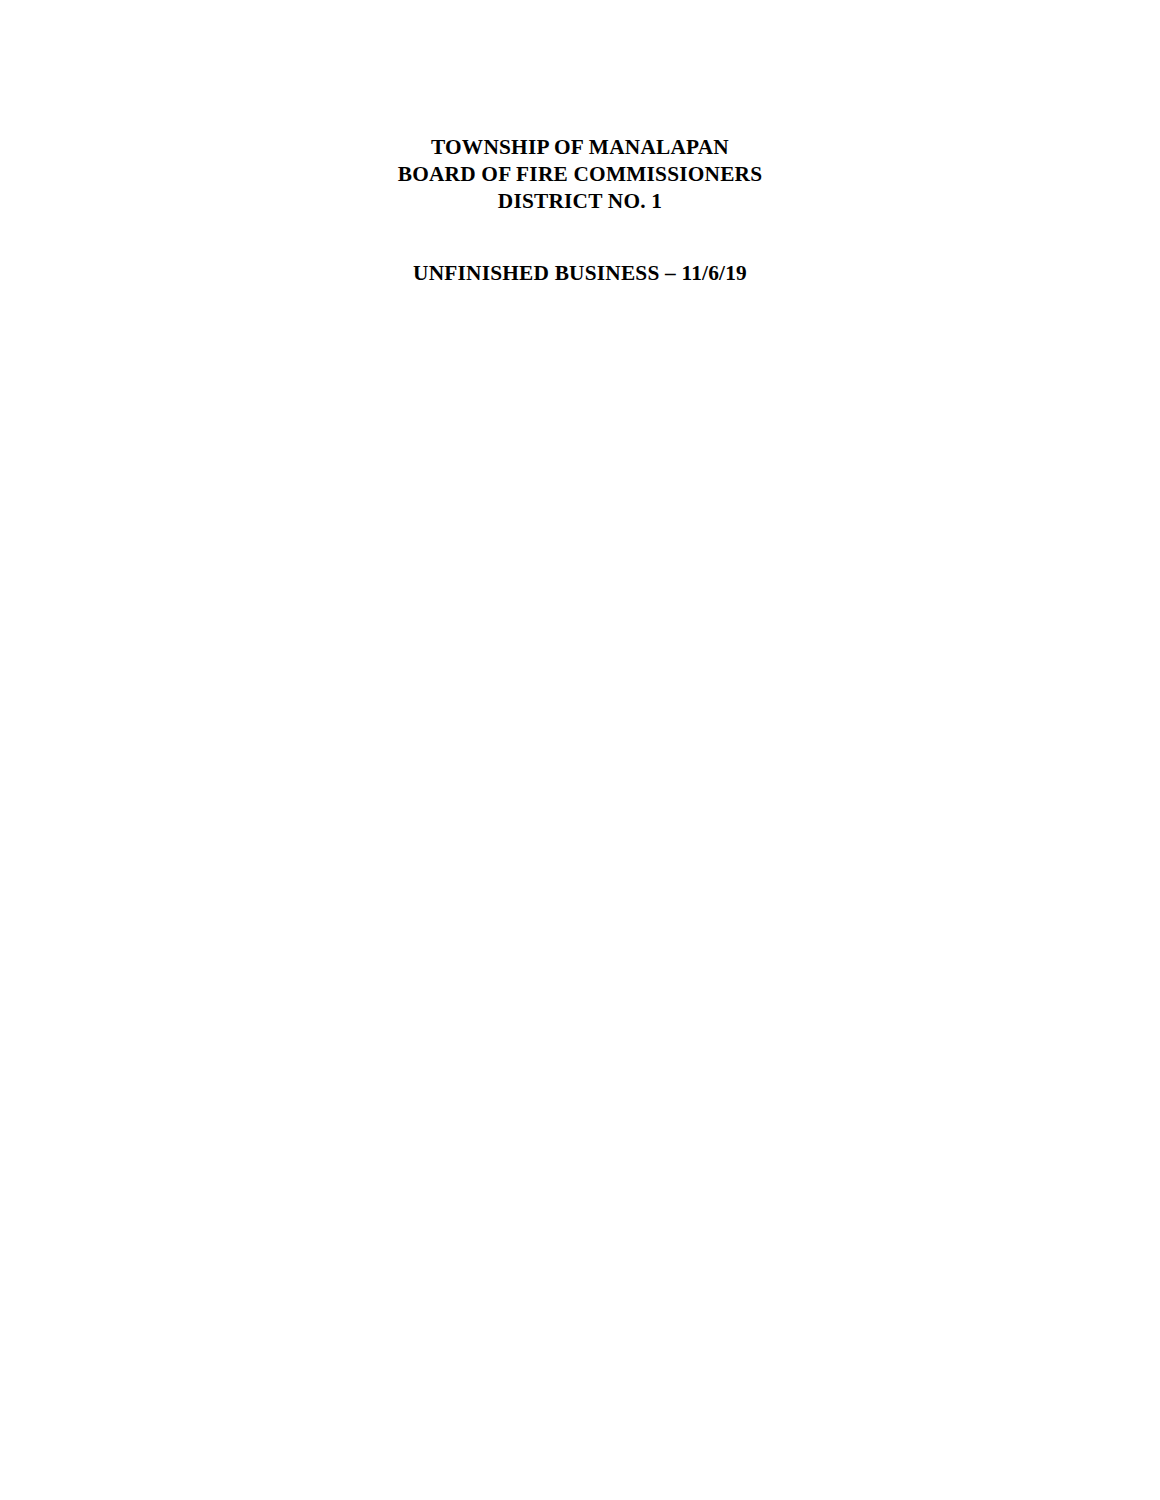TOWNSHIP OF MANALAPAN BOARD OF FIRE COMMISSIONERS DISTRICT NO. 1
UNFINISHED BUSINESS – 11/6/19